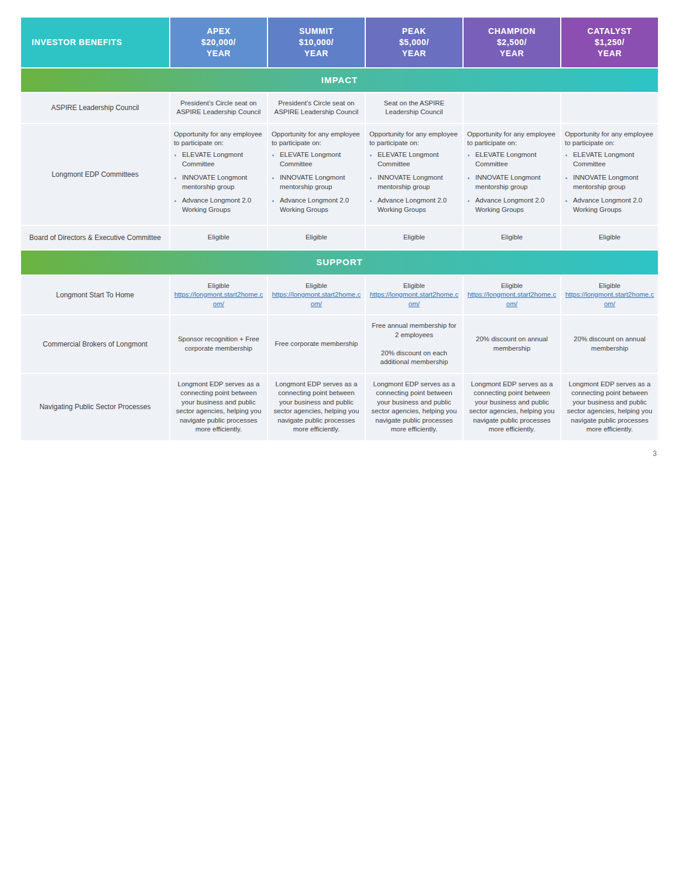| Investor Benefits | Apex $20,000/ Year | Summit $10,000/ Year | Peak $5,000/ Year | Champion $2,500/ Year | Catalyst $1,250/ Year |
| --- | --- | --- | --- | --- | --- |
| Impact |
| ASPIRE Leadership Council | President’s Circle seat on ASPIRE Leadership Council | President’s Circle seat on ASPIRE Leadership Council | Seat on the ASPIRE Leadership Council | | |
| Longmont EDP Committees | Opportunity for any employee to participate on: ELEVATE Longmont Committee INNOVATE Longmont mentorship group Advance Longmont 2.0 Working Groups | Opportunity for any employee to participate on: ELEVATE Longmont Committee INNOVATE Longmont mentorship group Advance Longmont 2.0 Working Groups | Opportunity for any employee to participate on: ELEVATE Longmont Committee INNOVATE Longmont mentorship group Advance Longmont 2.0 Working Groups | Opportunity for any employee to participate on: ELEVATE Longmont Committee INNOVATE Longmont mentorship group Advance Longmont 2.0 Working Groups | Opportunity for any employee to participate on: ELEVATE Longmont Committee INNOVATE Longmont mentorship group Advance Longmont 2.0 Working Groups |
| Board of Directors & Executive Committee | Eligible | Eligible | Eligible | Eligible | Eligible |
| Support |
| Longmont Start To Home | Eligible https://longmont.start2home.com/ | Eligible https://longmont.start2home.com/ | Eligible https://longmont.start2home.com/ | Eligible https://longmont.start2home.com/ | Eligible https://longmont.start2home.com/ |
| Commercial Brokers of Longmont | Sponsor recognition + Free corporate membership | Free corporate membership | Free annual membership for 2 employees 20% discount on each additional membership | 20% discount on annual membership | 20% discount on annual membership |
| Navigating Public Sector Processes | Longmont EDP serves as a connecting point between your business and public sector agencies, helping you navigate public processes more efficiently. | Longmont EDP serves as a connecting point between your business and public sector agencies, helping you navigate public processes more efficiently. | Longmont EDP serves as a connecting point between your business and public sector agencies, helping you navigate public processes more efficiently. | Longmont EDP serves as a connecting point between your business and public sector agencies, helping you navigate public processes more efficiently. | Longmont EDP serves as a connecting point between your business and public sector agencies, helping you navigate public processes more efficiently. |
3